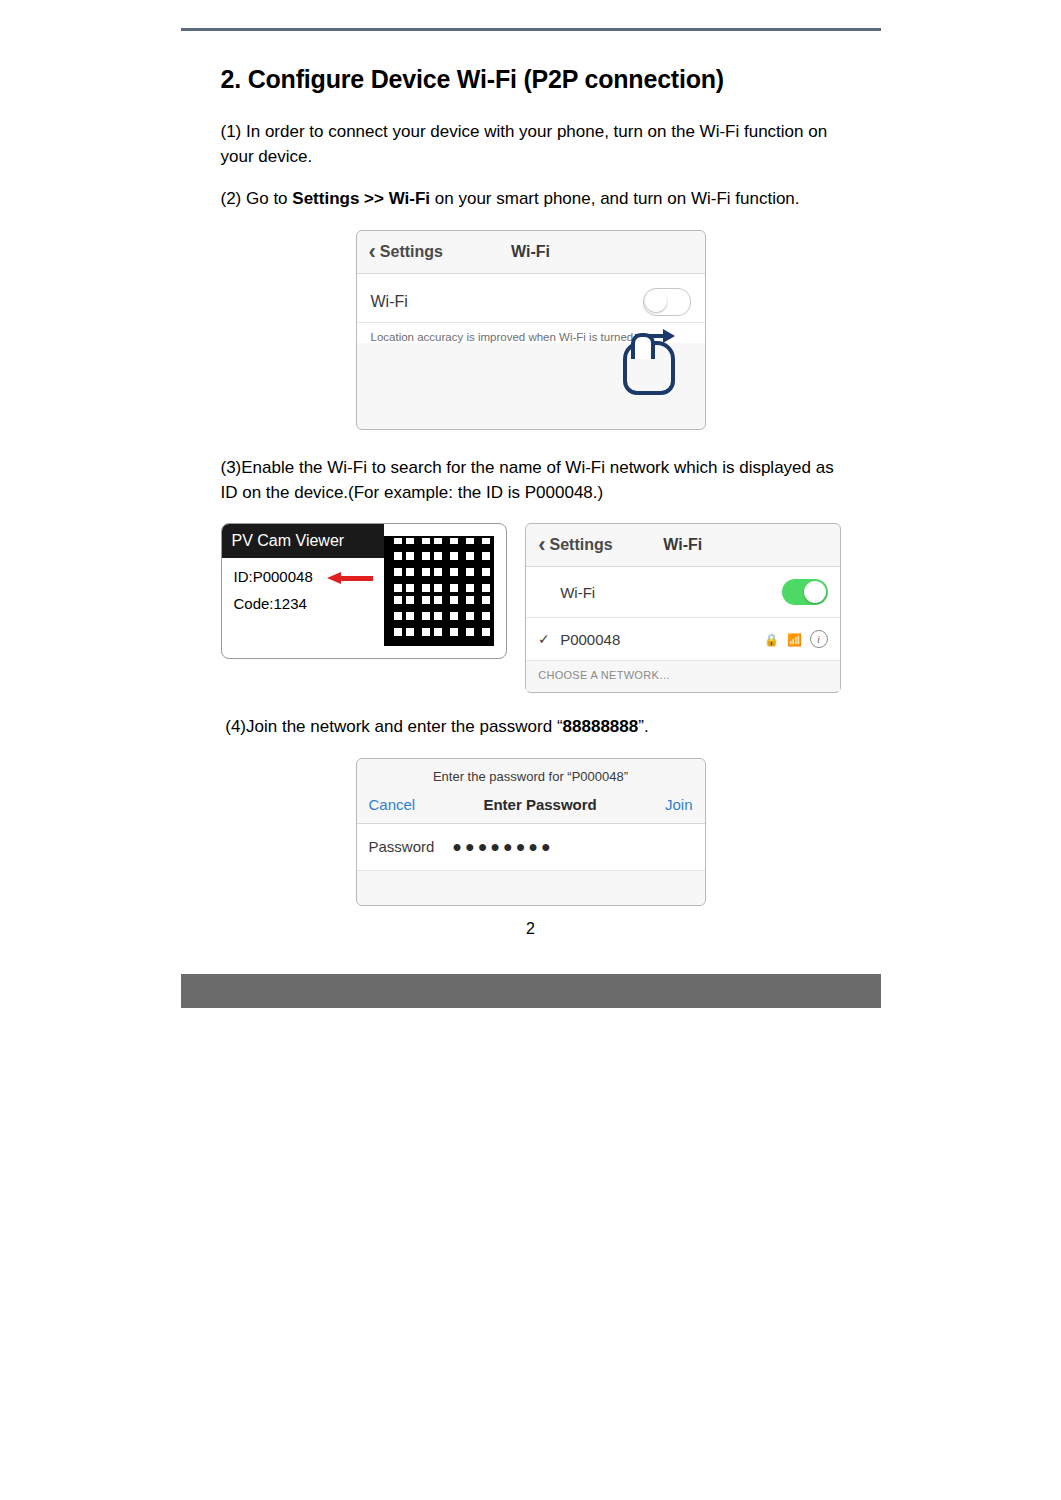2. Configure Device Wi-Fi (P2P connection)
(1) In order to connect your device with your phone, turn on the Wi-Fi function on your device.
(2) Go to Settings >> Wi-Fi on your smart phone, and turn on Wi-Fi function.
Settings Wi-Fi
Wi-Fi
Location accuracy is improved when Wi-Fi is turned on.
(3)Enable the Wi-Fi to search for the name of Wi-Fi network which is displayed as ID on the device.(For example: the ID is P000048.)
PV Cam Viewer
ID:P000048
Code:1234
Settings Wi-Fi
Wi-Fi
✓P000048 i
CHOOSE A NETWORK…
(4)Join the network and enter the password “88888888”.
Enter the password for “P000048”
Cancel Enter Password Join
Password ●●●●●●●●
2